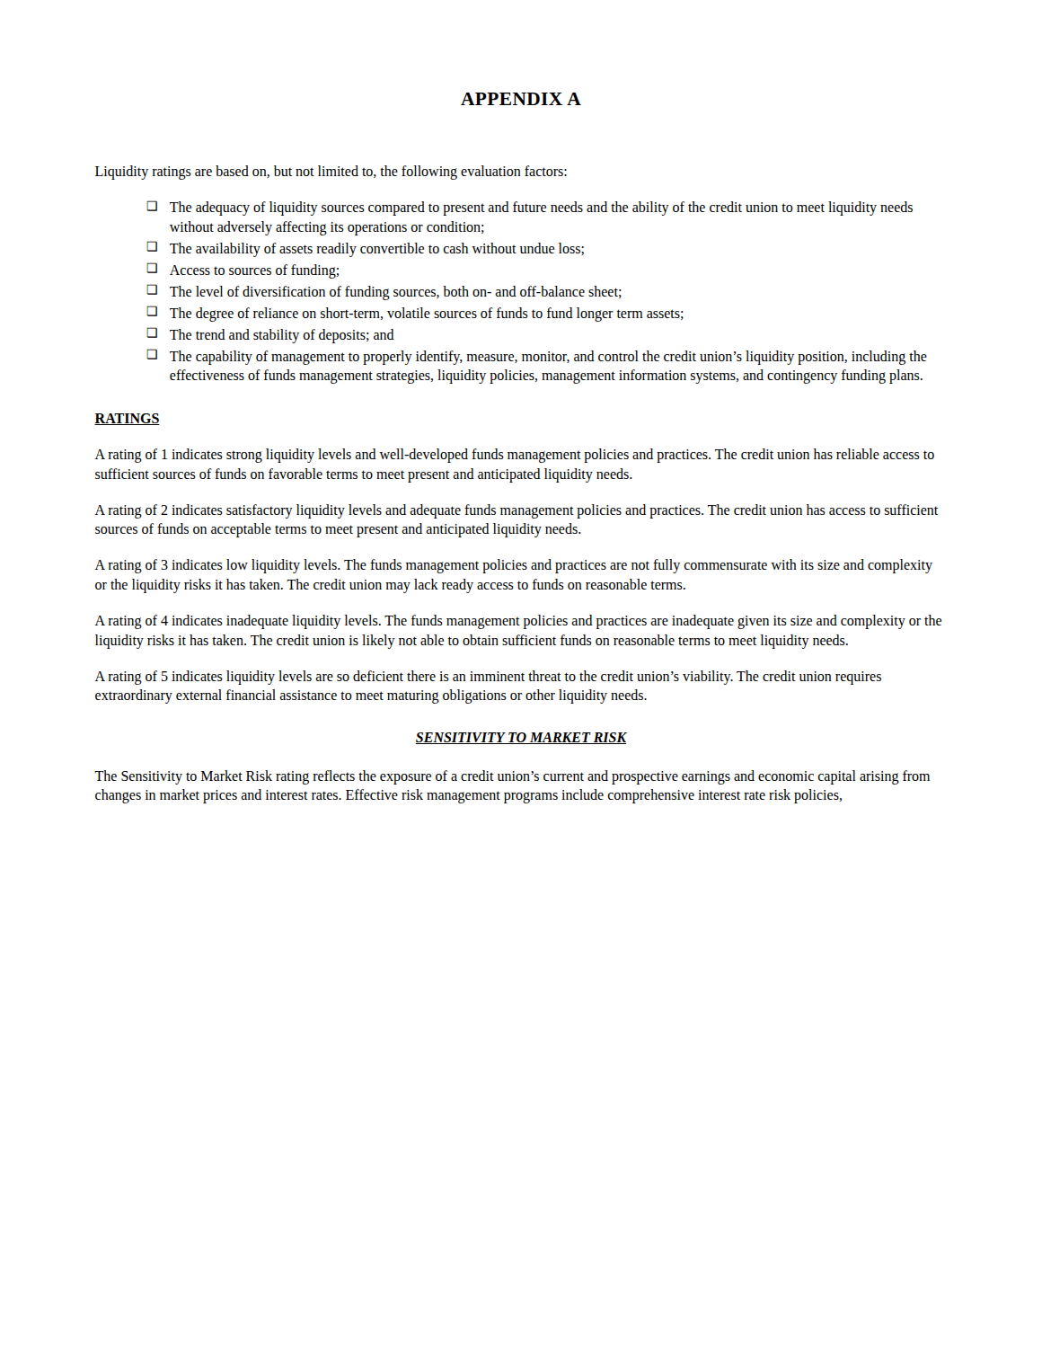APPENDIX A
Liquidity ratings are based on, but not limited to, the following evaluation factors:
The adequacy of liquidity sources compared to present and future needs and the ability of the credit union to meet liquidity needs without adversely affecting its operations or condition;
The availability of assets readily convertible to cash without undue loss;
Access to sources of funding;
The level of diversification of funding sources, both on- and off-balance sheet;
The degree of reliance on short-term, volatile sources of funds to fund longer term assets;
The trend and stability of deposits; and
The capability of management to properly identify, measure, monitor, and control the credit union’s liquidity position, including the effectiveness of funds management strategies, liquidity policies, management information systems, and contingency funding plans.
RATINGS
A rating of 1 indicates strong liquidity levels and well-developed funds management policies and practices. The credit union has reliable access to sufficient sources of funds on favorable terms to meet present and anticipated liquidity needs.
A rating of 2 indicates satisfactory liquidity levels and adequate funds management policies and practices. The credit union has access to sufficient sources of funds on acceptable terms to meet present and anticipated liquidity needs.
A rating of 3 indicates low liquidity levels. The funds management policies and practices are not fully commensurate with its size and complexity or the liquidity risks it has taken. The credit union may lack ready access to funds on reasonable terms.
A rating of 4 indicates inadequate liquidity levels. The funds management policies and practices are inadequate given its size and complexity or the liquidity risks it has taken. The credit union is likely not able to obtain sufficient funds on reasonable terms to meet liquidity needs.
A rating of 5 indicates liquidity levels are so deficient there is an imminent threat to the credit union’s viability. The credit union requires extraordinary external financial assistance to meet maturing obligations or other liquidity needs.
SENSITIVITY TO MARKET RISK
The Sensitivity to Market Risk rating reflects the exposure of a credit union’s current and prospective earnings and economic capital arising from changes in market prices and interest rates. Effective risk management programs include comprehensive interest rate risk policies,